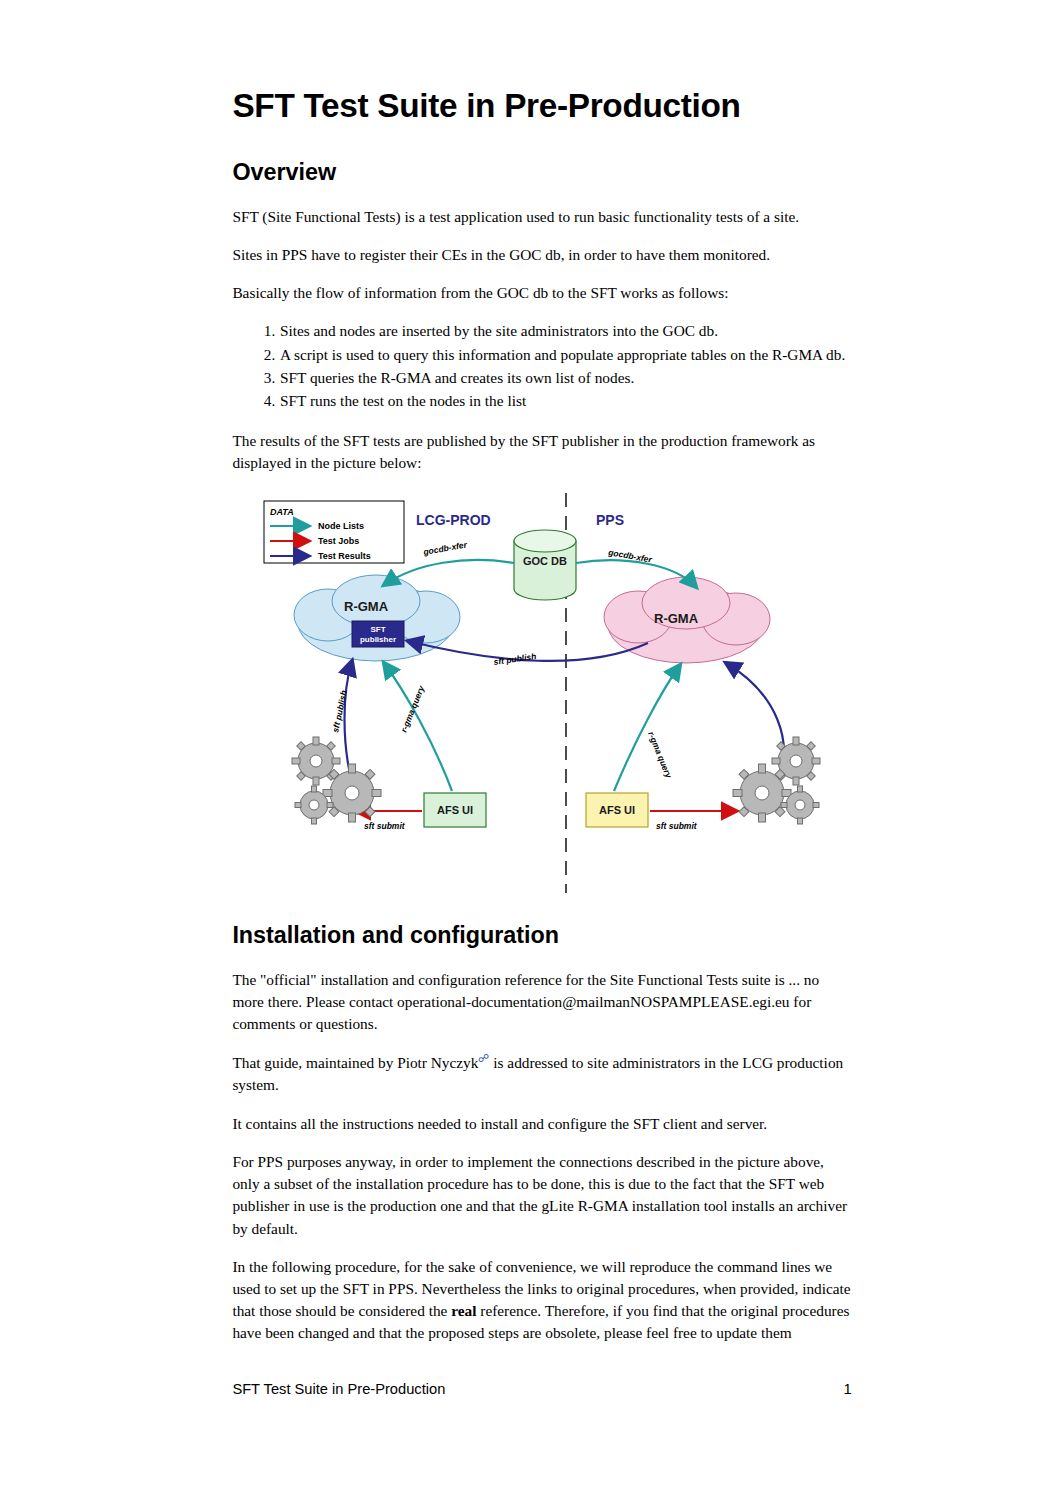SFT Test Suite in Pre-Production
Overview
SFT (Site Functional Tests) is a test application used to run basic functionality tests of a site.
Sites in PPS have to register their CEs in the GOC db, in order to have them monitored.
Basically the flow of information from the GOC db to the SFT works as follows:
Sites and nodes are inserted by the site administrators into the GOC db.
A script is used to query this information and populate appropriate tables on the R-GMA db.
SFT queries the R-GMA and creates its own list of nodes.
SFT runs the test on the nodes in the list
The results of the SFT tests are published by the SFT publisher in the production framework as displayed in the picture below:
DATA Node Lists Test Jobs Test Results LCG-PROD PPS GOC DB R-GMA SFT publisher R-GMA gocdb-xfer gocdb-xfer sft publish AFS UI AFS UI r-gma query r-gma query sft publish sft submit sft submit
Installation and configuration
The "official" installation and configuration reference for the Site Functional Tests suite is ... no more there. Please contact operational-documentation@mailmanNOSPAMPLEASE.egi.eu for comments or questions.
That guide, maintained by Piotr Nyczyk☍ is addressed to site administrators in the LCG production system.
It contains all the instructions needed to install and configure the SFT client and server.
For PPS purposes anyway, in order to implement the connections described in the picture above, only a subset of the installation procedure has to be done, this is due to the fact that the SFT web publisher in use is the production one and that the gLite R-GMA installation tool installs an archiver by default.
In the following procedure, for the sake of convenience, we will reproduce the command lines we used to set up the SFT in PPS. Nevertheless the links to original procedures, when provided, indicate that those should be considered the real reference. Therefore, if you find that the original procedures have been changed and that the proposed steps are obsolete, please feel free to update them
SFT Test Suite in Pre-Production 1